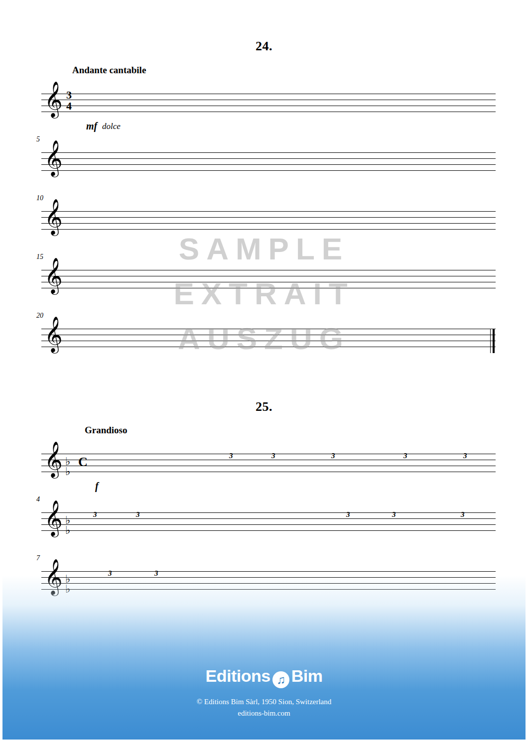24.
Andante cantabile
𝄞
34
mf
dolce
5
𝄞
10
𝄞
15
𝄞
20
𝄞
25.
Grandioso
𝄞
♭
♭
C
f
3
3
3
3
3
4
𝄞
♭
♭
3
3
3
3
3
7
𝄞
♭
♭
3
3
SAMPLE
EXTRAIT
AUSZUG
Editions♫Bim
© Editions Bim Sàrl, 1950 Sion, Switzerland
editions-bim.com